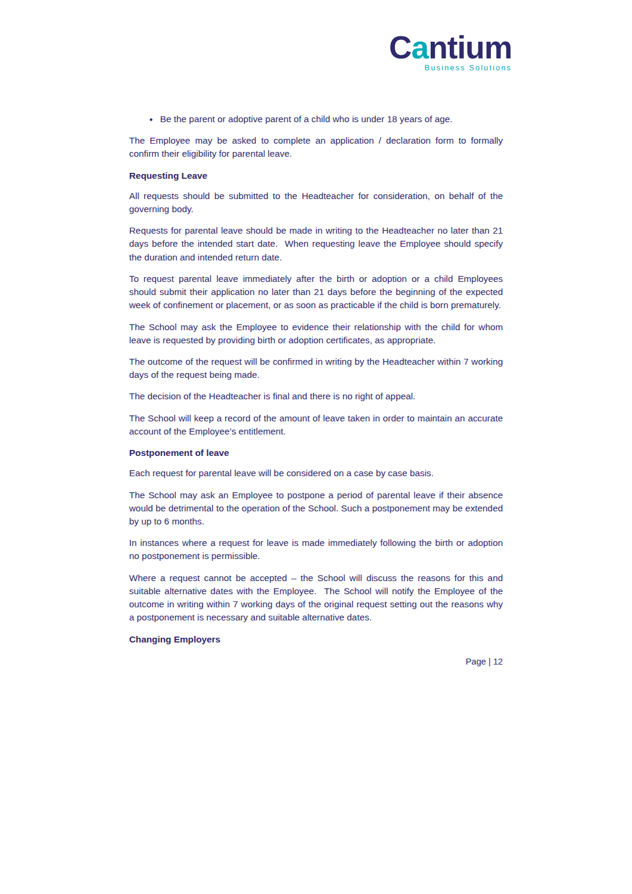Cantium
Business Solutions
Be the parent or adoptive parent of a child who is under 18 years of age.
The Employee may be asked to complete an application / declaration form to formally confirm their eligibility for parental leave.
Requesting Leave
All requests should be submitted to the Headteacher for consideration, on behalf of the governing body.
Requests for parental leave should be made in writing to the Headteacher no later than 21 days before the intended start date. When requesting leave the Employee should specify the duration and intended return date.
To request parental leave immediately after the birth or adoption or a child Employees should submit their application no later than 21 days before the beginning of the expected week of confinement or placement, or as soon as practicable if the child is born prematurely.
The School may ask the Employee to evidence their relationship with the child for whom leave is requested by providing birth or adoption certificates, as appropriate.
The outcome of the request will be confirmed in writing by the Headteacher within 7 working days of the request being made.
The decision of the Headteacher is final and there is no right of appeal.
The School will keep a record of the amount of leave taken in order to maintain an accurate account of the Employee’s entitlement.
Postponement of leave
Each request for parental leave will be considered on a case by case basis.
The School may ask an Employee to postpone a period of parental leave if their absence would be detrimental to the operation of the School. Such a postponement may be extended by up to 6 months.
In instances where a request for leave is made immediately following the birth or adoption no postponement is permissible.
Where a request cannot be accepted – the School will discuss the reasons for this and suitable alternative dates with the Employee. The School will notify the Employee of the outcome in writing within 7 working days of the original request setting out the reasons why a postponement is necessary and suitable alternative dates.
Changing Employers
Page | 12